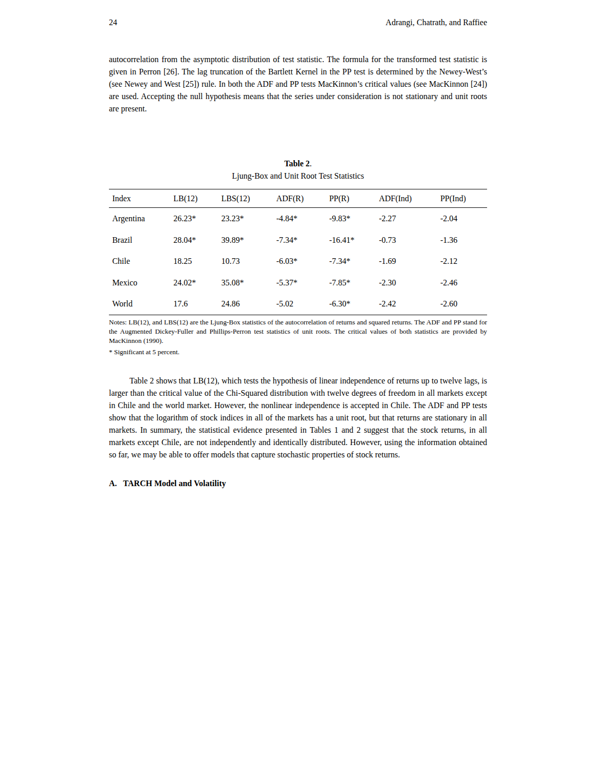24 Adrangi, Chatrath, and Raffiee
autocorrelation from the asymptotic distribution of test statistic. The formula for the transformed test statistic is given in Perron [26]. The lag truncation of the Bartlett Kernel in the PP test is determined by the Newey-West’s (see Newey and West [25]) rule. In both the ADF and PP tests MacKinnon’s critical values (see MacKinnon [24]) are used. Accepting the null hypothesis means that the series under consideration is not stationary and unit roots are present.
Table 2.
Ljung-Box and Unit Root Test Statistics
| Index | LB(12) | LBS(12) | ADF(R) | PP(R) | ADF(Ind) | PP(Ind) |
| --- | --- | --- | --- | --- | --- | --- |
| Argentina | 26.23* | 23.23* | -4.84* | -9.83* | -2.27 | -2.04 |
| Brazil | 28.04* | 39.89* | -7.34* | -16.41* | -0.73 | -1.36 |
| Chile | 18.25 | 10.73 | -6.03* | -7.34* | -1.69 | -2.12 |
| Mexico | 24.02* | 35.08* | -5.37* | -7.85* | -2.30 | -2.46 |
| World | 17.6 | 24.86 | -5.02 | -6.30* | -2.42 | -2.60 |
Notes: LB(12), and LBS(12) are the Ljung-Box statistics of the autocorrelation of returns and squared returns. The ADF and PP stand for the Augmented Dickey-Fuller and Phillips-Perron test statistics of unit roots. The critical values of both statistics are provided by MacKinnon (1990).
* Significant at 5 percent.
Table 2 shows that LB(12), which tests the hypothesis of linear independence of returns up to twelve lags, is larger than the critical value of the Chi-Squared distribution with twelve degrees of freedom in all markets except in Chile and the world market. However, the nonlinear independence is accepted in Chile. The ADF and PP tests show that the logarithm of stock indices in all of the markets has a unit root, but that returns are stationary in all markets. In summary, the statistical evidence presented in Tables 1 and 2 suggest that the stock returns, in all markets except Chile, are not independently and identically distributed. However, using the information obtained so far, we may be able to offer models that capture stochastic properties of stock returns.
A. TARCH Model and Volatility